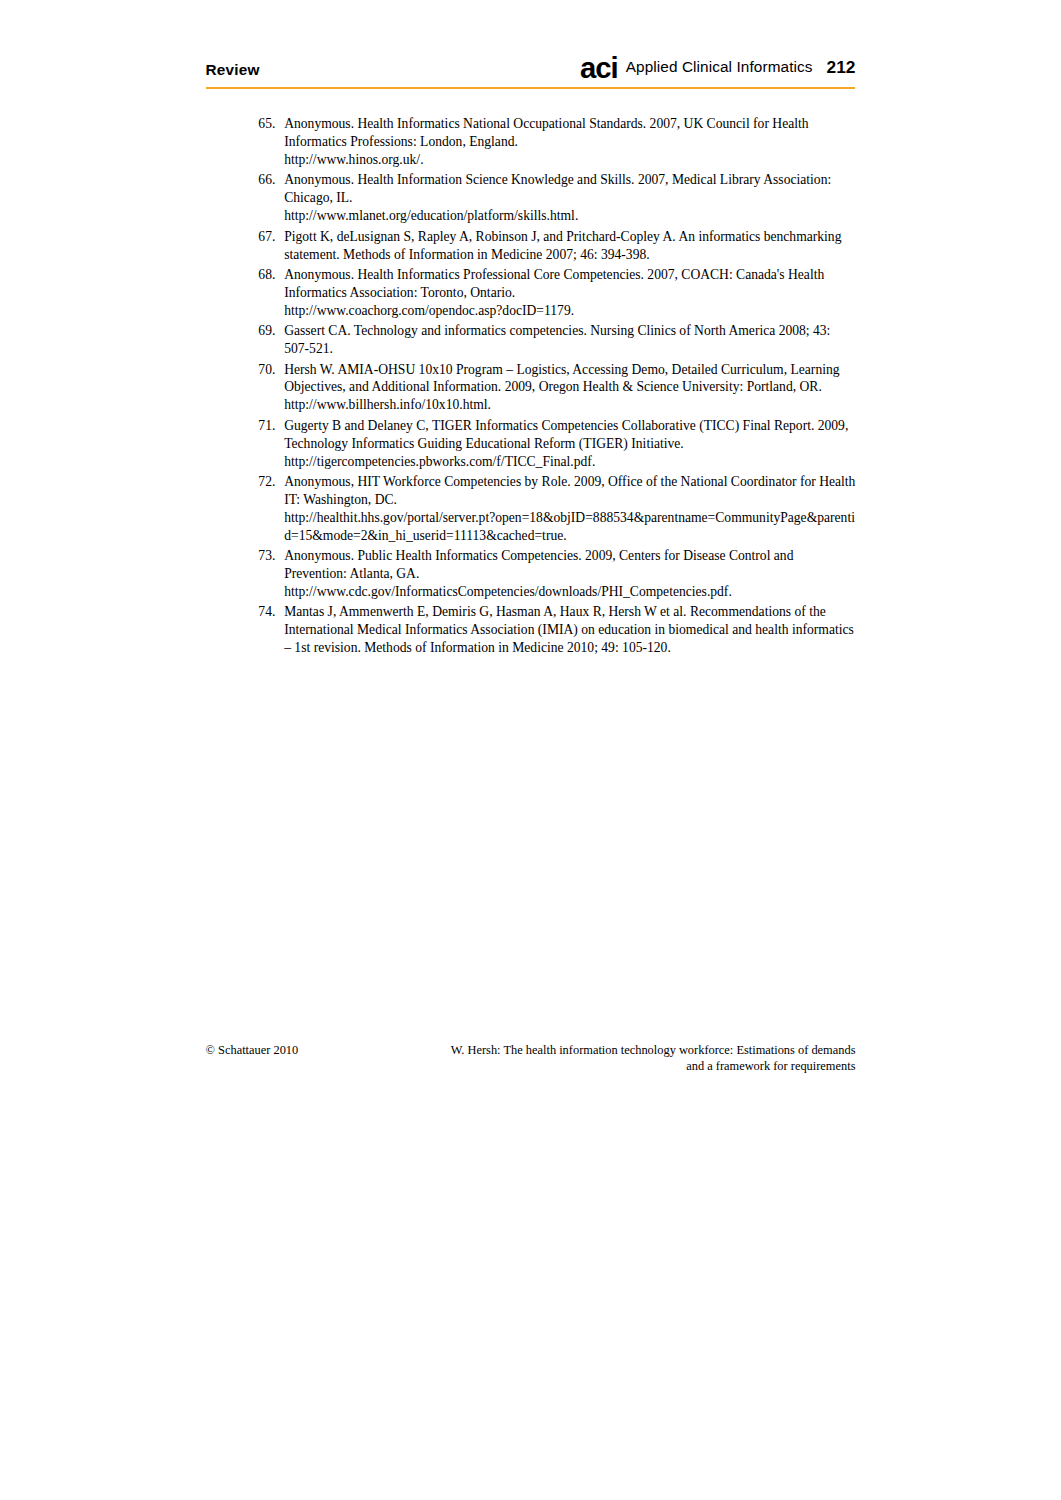Review
aci Applied Clinical Informatics 212
65. Anonymous. Health Informatics National Occupational Standards. 2007, UK Council for Health Informatics Professions: London, England. http://www.hinos.org.uk/.
66. Anonymous. Health Information Science Knowledge and Skills. 2007, Medical Library Association: Chicago, IL. http://www.mlanet.org/education/platform/skills.html.
67. Pigott K, deLusignan S, Rapley A, Robinson J, and Pritchard-Copley A. An informatics benchmarking statement. Methods of Information in Medicine 2007; 46: 394-398.
68. Anonymous. Health Informatics Professional Core Competencies. 2007, COACH: Canada's Health Informatics Association: Toronto, Ontario. http://www.coachorg.com/opendoc.asp?docID=1179.
69. Gassert CA. Technology and informatics competencies. Nursing Clinics of North America 2008; 43: 507-521.
70. Hersh W. AMIA-OHSU 10x10 Program – Logistics, Accessing Demo, Detailed Curriculum, Learning Objectives, and Additional Information. 2009, Oregon Health & Science University: Portland, OR. http://www.billhersh.info/10x10.html.
71. Gugerty B and Delaney C, TIGER Informatics Competencies Collaborative (TICC) Final Report. 2009, Technology Informatics Guiding Educational Reform (TIGER) Initiative. http://tigercompetencies.pbworks.com/f/TICC_Final.pdf.
72. Anonymous, HIT Workforce Competencies by Role. 2009, Office of the National Coordinator for Health IT: Washington, DC. http://healthit.hhs.gov/portal/server.pt?open=18&objID=888534&parentname=CommunityPage&parentid=15&mode=2&in_hi_userid=11113&cached=true.
73. Anonymous. Public Health Informatics Competencies. 2009, Centers for Disease Control and Prevention: Atlanta, GA. http://www.cdc.gov/InformaticsCompetencies/downloads/PHI_Competencies.pdf.
74. Mantas J, Ammenwerth E, Demiris G, Hasman A, Haux R, Hersh W et al. Recommendations of the International Medical Informatics Association (IMIA) on education in biomedical and health informatics – 1st revision. Methods of Information in Medicine 2010; 49: 105-120.
© Schattauer 2010
W. Hersh: The health information technology workforce: Estimations of demands
and a framework for requirements